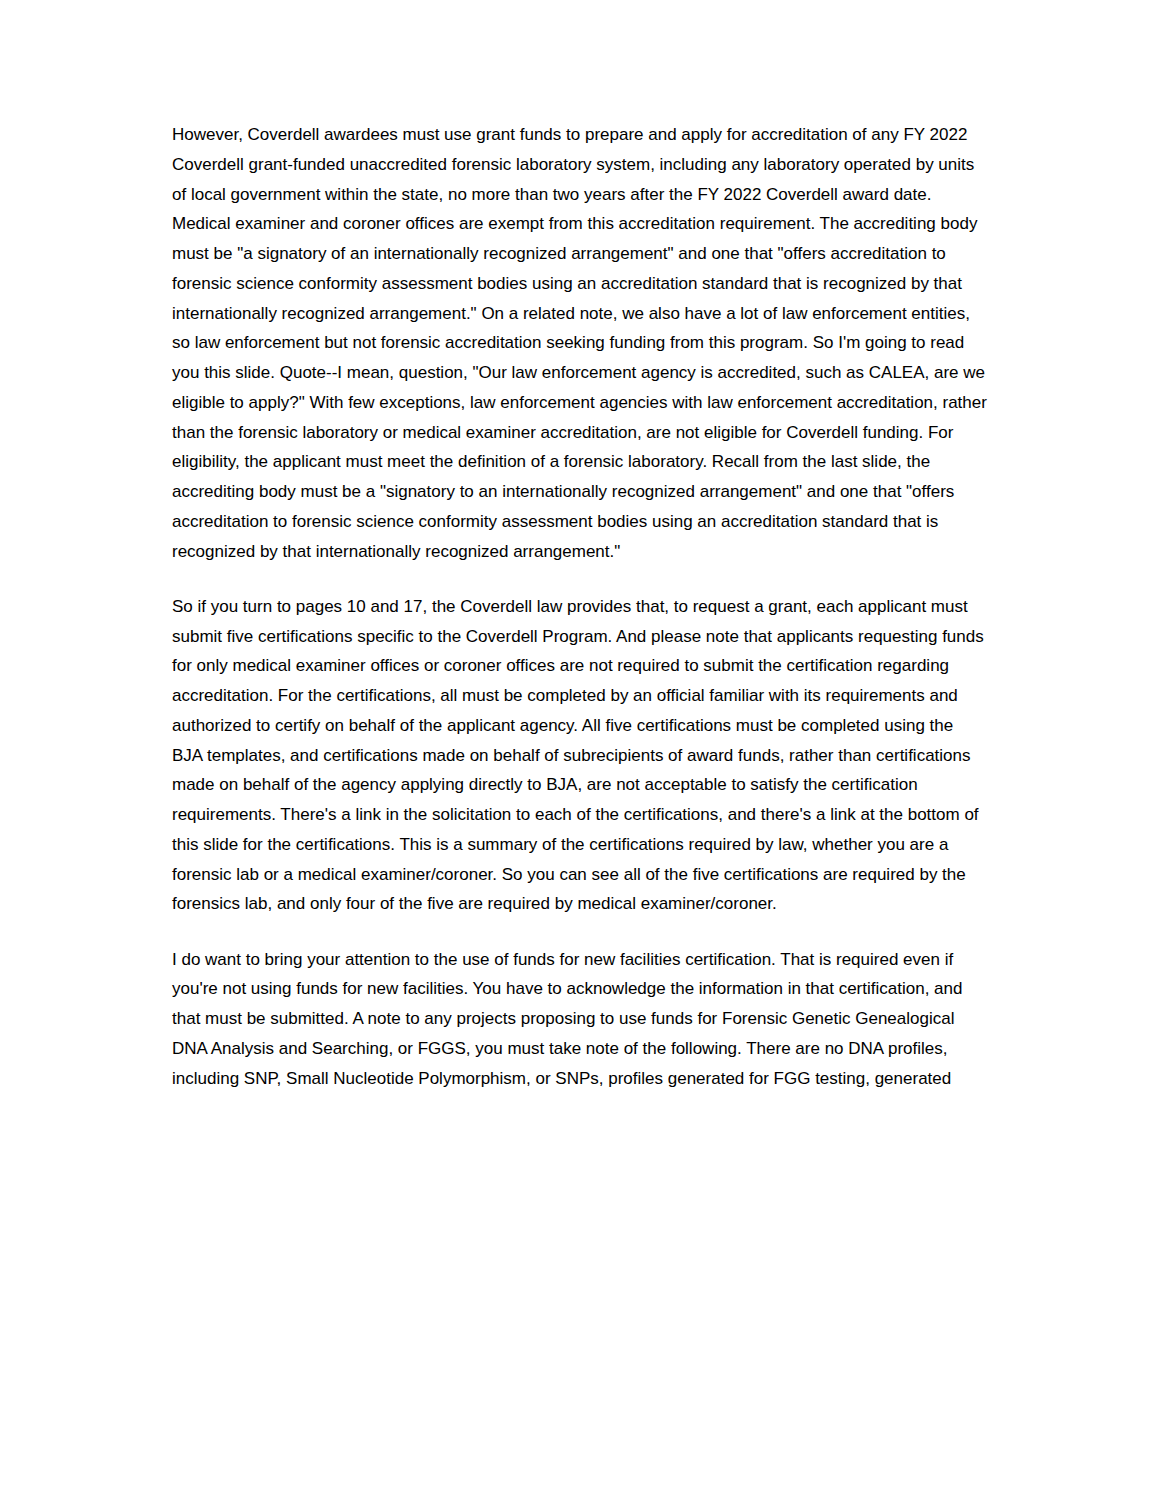However, Coverdell awardees must use grant funds to prepare and apply for accreditation of any FY 2022 Coverdell grant-funded unaccredited forensic laboratory system, including any laboratory operated by units of local government within the state, no more than two years after the FY 2022 Coverdell award date. Medical examiner and coroner offices are exempt from this accreditation requirement. The accrediting body must be "a signatory of an internationally recognized arrangement" and one that "offers accreditation to forensic science conformity assessment bodies using an accreditation standard that is recognized by that internationally recognized arrangement." On a related note, we also have a lot of law enforcement entities, so law enforcement but not forensic accreditation seeking funding from this program. So I'm going to read you this slide. Quote--I mean, question, "Our law enforcement agency is accredited, such as CALEA, are we eligible to apply?" With few exceptions, law enforcement agencies with law enforcement accreditation, rather than the forensic laboratory or medical examiner accreditation, are not eligible for Coverdell funding. For eligibility, the applicant must meet the definition of a forensic laboratory. Recall from the last slide, the accrediting body must be a "signatory to an internationally recognized arrangement" and one that "offers accreditation to forensic science conformity assessment bodies using an accreditation standard that is recognized by that internationally recognized arrangement."
So if you turn to pages 10 and 17, the Coverdell law provides that, to request a grant, each applicant must submit five certifications specific to the Coverdell Program. And please note that applicants requesting funds for only medical examiner offices or coroner offices are not required to submit the certification regarding accreditation. For the certifications, all must be completed by an official familiar with its requirements and authorized to certify on behalf of the applicant agency. All five certifications must be completed using the BJA templates, and certifications made on behalf of subrecipients of award funds, rather than certifications made on behalf of the agency applying directly to BJA, are not acceptable to satisfy the certification requirements. There's a link in the solicitation to each of the certifications, and there's a link at the bottom of this slide for the certifications. This is a summary of the certifications required by law, whether you are a forensic lab or a medical examiner/coroner. So you can see all of the five certifications are required by the forensics lab, and only four of the five are required by medical examiner/coroner.
I do want to bring your attention to the use of funds for new facilities certification. That is required even if you're not using funds for new facilities. You have to acknowledge the information in that certification, and that must be submitted. A note to any projects proposing to use funds for Forensic Genetic Genealogical DNA Analysis and Searching, or FGGS, you must take note of the following. There are no DNA profiles, including SNP, Small Nucleotide Polymorphism, or SNPs, profiles generated for FGG testing, generated